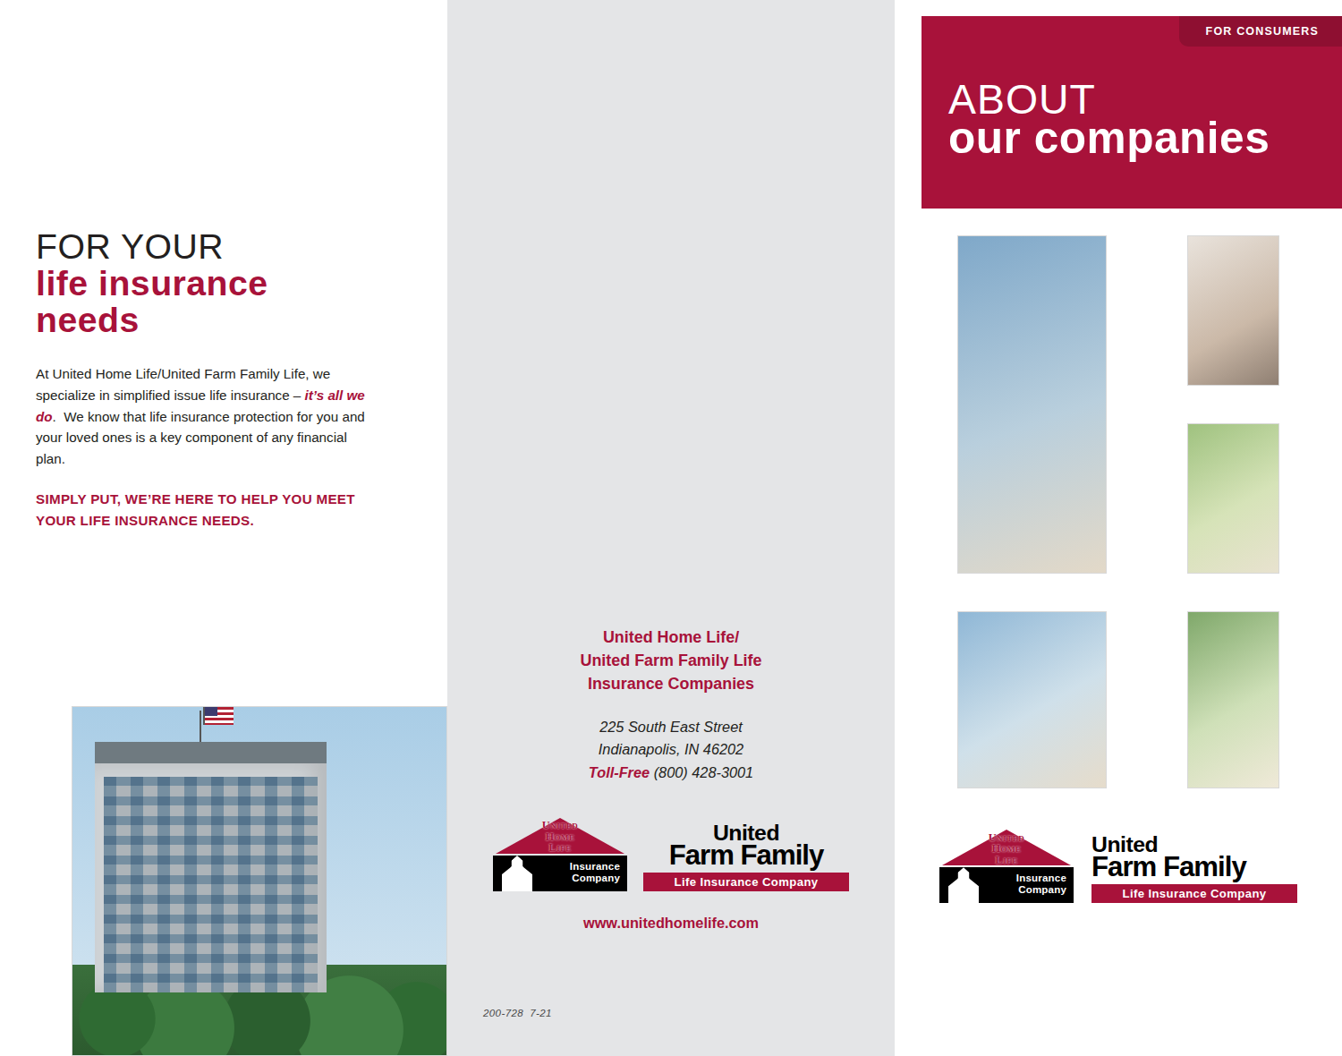FOR YOUR life insurance
needs
At United Home Life/United Farm Family Life, we specialize in simplified issue life insurance – it’s all we do. We know that life insurance protection for you and your loved ones is a key component of any financial plan.
Simply put, we’re here to help you meet your life insurance needs.
United Home Life/
United Farm Family Life
Insurance Companies
225 South East Street
Indianapolis, IN 46202
Toll-Free (800) 428-3001
United
Home
Life
Insurance
Company
United
Farm Family
Life Insurance Company
www.unitedhomelife.com
200-728 7-21
For Consumers
ABOUT our companies
United
Home
Life
Insurance
Company
United
Farm Family
Life Insurance Company